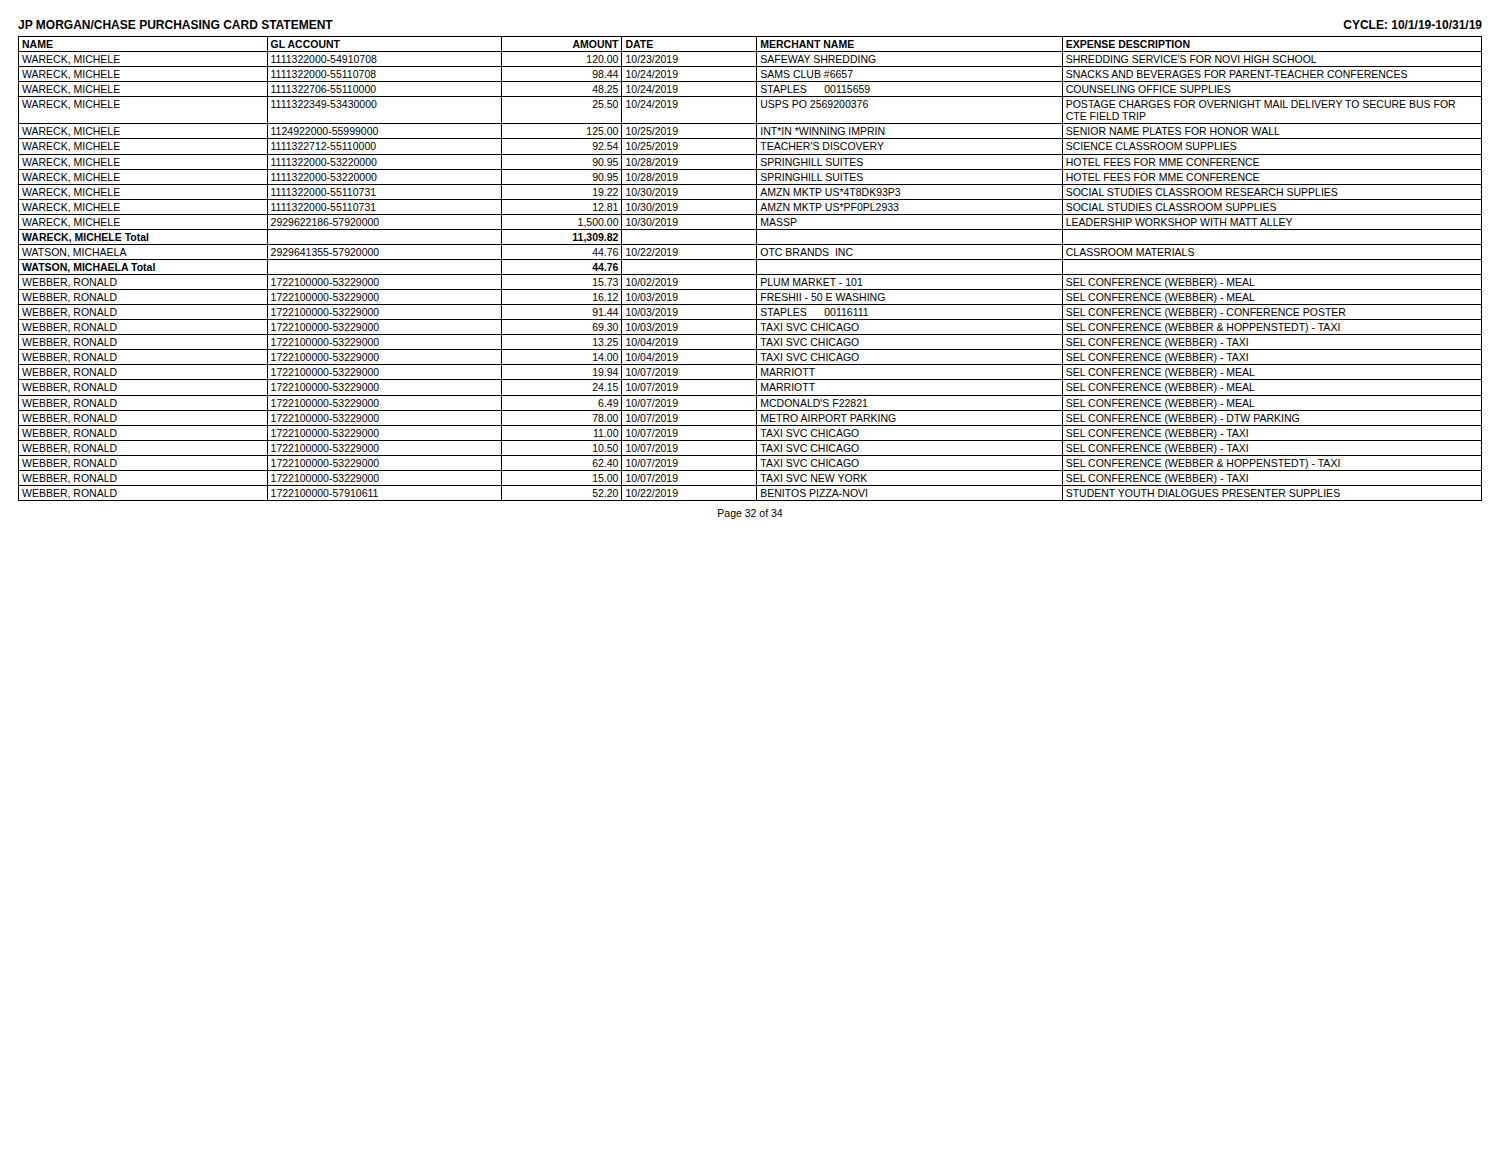JP MORGAN/CHASE PURCHASING CARD STATEMENT CYCLE: 10/1/19-10/31/19
| NAME | GL ACCOUNT | AMOUNT | DATE | MERCHANT NAME | EXPENSE DESCRIPTION |
| --- | --- | --- | --- | --- | --- |
| WARECK, MICHELE | 1111322000-54910708 | 120.00 | 10/23/2019 | SAFEWAY SHREDDING | SHREDDING SERVICE'S FOR NOVI HIGH SCHOOL |
| WARECK, MICHELE | 1111322000-55110708 | 98.44 | 10/24/2019 | SAMS CLUB #6657 | SNACKS AND BEVERAGES FOR PARENT-TEACHER CONFERENCES |
| WARECK, MICHELE | 1111322706-55110000 | 48.25 | 10/24/2019 | STAPLES 00115659 | COUNSELING OFFICE SUPPLIES |
| WARECK, MICHELE | 1111322349-53430000 | 25.50 | 10/24/2019 | USPS PO 2569200376 | POSTAGE CHARGES FOR OVERNIGHT MAIL DELIVERY TO SECURE BUS FOR CTE FIELD TRIP |
| WARECK, MICHELE | 1124922000-55999000 | 125.00 | 10/25/2019 | INT*IN *WINNING IMPRIN | SENIOR NAME PLATES FOR HONOR WALL |
| WARECK, MICHELE | 1111322712-55110000 | 92.54 | 10/25/2019 | TEACHER'S DISCOVERY | SCIENCE CLASSROOM SUPPLIES |
| WARECK, MICHELE | 1111322000-53220000 | 90.95 | 10/28/2019 | SPRINGHILL SUITES | HOTEL FEES FOR MME CONFERENCE |
| WARECK, MICHELE | 1111322000-53220000 | 90.95 | 10/28/2019 | SPRINGHILL SUITES | HOTEL FEES FOR MME CONFERENCE |
| WARECK, MICHELE | 1111322000-55110731 | 19.22 | 10/30/2019 | AMZN MKTP US*4T8DK93P3 | SOCIAL STUDIES CLASSROOM RESEARCH SUPPLIES |
| WARECK, MICHELE | 1111322000-55110731 | 12.81 | 10/30/2019 | AMZN MKTP US*PF0PL2933 | SOCIAL STUDIES CLASSROOM SUPPLIES |
| WARECK, MICHELE | 2929622186-57920000 | 1,500.00 | 10/30/2019 | MASSP | LEADERSHIP WORKSHOP WITH MATT ALLEY |
| WARECK, MICHELE Total | | 11,309.82 | | | |
| WATSON, MICHAELA | 2929641355-57920000 | 44.76 | 10/22/2019 | OTC BRANDS INC | CLASSROOM MATERIALS |
| WATSON, MICHAELA Total | | 44.76 | | | |
| WEBBER, RONALD | 1722100000-53229000 | 15.73 | 10/02/2019 | PLUM MARKET - 101 | SEL CONFERENCE (WEBBER) - MEAL |
| WEBBER, RONALD | 1722100000-53229000 | 16.12 | 10/03/2019 | FRESHII - 50 E WASHING | SEL CONFERENCE (WEBBER) - MEAL |
| WEBBER, RONALD | 1722100000-53229000 | 91.44 | 10/03/2019 | STAPLES 00116111 | SEL CONFERENCE (WEBBER) - CONFERENCE POSTER |
| WEBBER, RONALD | 1722100000-53229000 | 69.30 | 10/03/2019 | TAXI SVC CHICAGO | SEL CONFERENCE (WEBBER & HOPPENSTEDT) - TAXI |
| WEBBER, RONALD | 1722100000-53229000 | 13.25 | 10/04/2019 | TAXI SVC CHICAGO | SEL CONFERENCE (WEBBER) - TAXI |
| WEBBER, RONALD | 1722100000-53229000 | 14.00 | 10/04/2019 | TAXI SVC CHICAGO | SEL CONFERENCE (WEBBER) - TAXI |
| WEBBER, RONALD | 1722100000-53229000 | 19.94 | 10/07/2019 | MARRIOTT | SEL CONFERENCE (WEBBER) - MEAL |
| WEBBER, RONALD | 1722100000-53229000 | 24.15 | 10/07/2019 | MARRIOTT | SEL CONFERENCE (WEBBER) - MEAL |
| WEBBER, RONALD | 1722100000-53229000 | 6.49 | 10/07/2019 | MCDONALD'S F22821 | SEL CONFERENCE (WEBBER) - MEAL |
| WEBBER, RONALD | 1722100000-53229000 | 78.00 | 10/07/2019 | METRO AIRPORT PARKING | SEL CONFERENCE (WEBBER) - DTW PARKING |
| WEBBER, RONALD | 1722100000-53229000 | 11.00 | 10/07/2019 | TAXI SVC CHICAGO | SEL CONFERENCE (WEBBER) - TAXI |
| WEBBER, RONALD | 1722100000-53229000 | 10.50 | 10/07/2019 | TAXI SVC CHICAGO | SEL CONFERENCE (WEBBER) - TAXI |
| WEBBER, RONALD | 1722100000-53229000 | 62.40 | 10/07/2019 | TAXI SVC CHICAGO | SEL CONFERENCE (WEBBER & HOPPENSTEDT) - TAXI |
| WEBBER, RONALD | 1722100000-53229000 | 15.00 | 10/07/2019 | TAXI SVC NEW YORK | SEL CONFERENCE (WEBBER) - TAXI |
| WEBBER, RONALD | 1722100000-57910611 | 52.20 | 10/22/2019 | BENITOS PIZZA-NOVI | STUDENT YOUTH DIALOGUES PRESENTER SUPPLIES |
Page 32 of 34